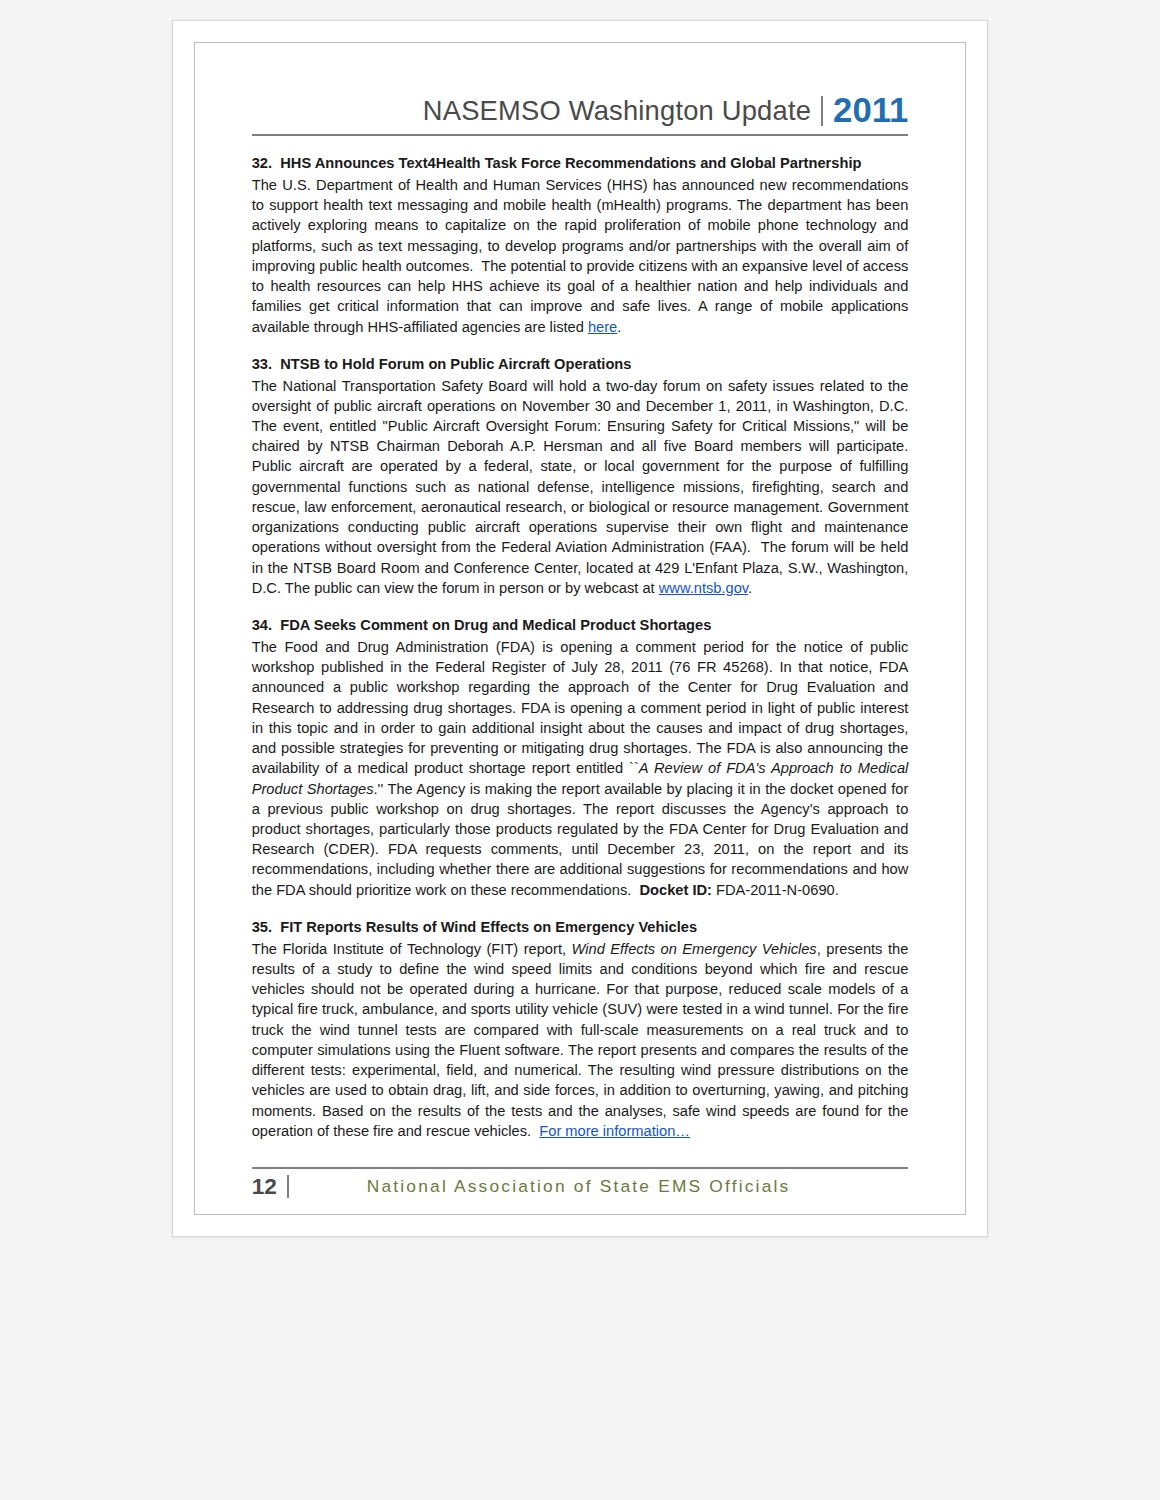NASEMSO Washington Update 2011
32. HHS Announces Text4Health Task Force Recommendations and Global Partnership
The U.S. Department of Health and Human Services (HHS) has announced new recommendations to support health text messaging and mobile health (mHealth) programs. The department has been actively exploring means to capitalize on the rapid proliferation of mobile phone technology and platforms, such as text messaging, to develop programs and/or partnerships with the overall aim of improving public health outcomes. The potential to provide citizens with an expansive level of access to health resources can help HHS achieve its goal of a healthier nation and help individuals and families get critical information that can improve and safe lives. A range of mobile applications available through HHS-affiliated agencies are listed here.
33. NTSB to Hold Forum on Public Aircraft Operations
The National Transportation Safety Board will hold a two-day forum on safety issues related to the oversight of public aircraft operations on November 30 and December 1, 2011, in Washington, D.C. The event, entitled "Public Aircraft Oversight Forum: Ensuring Safety for Critical Missions," will be chaired by NTSB Chairman Deborah A.P. Hersman and all five Board members will participate. Public aircraft are operated by a federal, state, or local government for the purpose of fulfilling governmental functions such as national defense, intelligence missions, firefighting, search and rescue, law enforcement, aeronautical research, or biological or resource management. Government organizations conducting public aircraft operations supervise their own flight and maintenance operations without oversight from the Federal Aviation Administration (FAA). The forum will be held in the NTSB Board Room and Conference Center, located at 429 L'Enfant Plaza, S.W., Washington, D.C. The public can view the forum in person or by webcast at www.ntsb.gov.
34. FDA Seeks Comment on Drug and Medical Product Shortages
The Food and Drug Administration (FDA) is opening a comment period for the notice of public workshop published in the Federal Register of July 28, 2011 (76 FR 45268). In that notice, FDA announced a public workshop regarding the approach of the Center for Drug Evaluation and Research to addressing drug shortages. FDA is opening a comment period in light of public interest in this topic and in order to gain additional insight about the causes and impact of drug shortages, and possible strategies for preventing or mitigating drug shortages. The FDA is also announcing the availability of a medical product shortage report entitled ``A Review of FDA's Approach to Medical Product Shortages.'' The Agency is making the report available by placing it in the docket opened for a previous public workshop on drug shortages. The report discusses the Agency's approach to product shortages, particularly those products regulated by the FDA Center for Drug Evaluation and Research (CDER). FDA requests comments, until December 23, 2011, on the report and its recommendations, including whether there are additional suggestions for recommendations and how the FDA should prioritize work on these recommendations. Docket ID: FDA-2011-N-0690.
35. FIT Reports Results of Wind Effects on Emergency Vehicles
The Florida Institute of Technology (FIT) report, Wind Effects on Emergency Vehicles, presents the results of a study to define the wind speed limits and conditions beyond which fire and rescue vehicles should not be operated during a hurricane. For that purpose, reduced scale models of a typical fire truck, ambulance, and sports utility vehicle (SUV) were tested in a wind tunnel. For the fire truck the wind tunnel tests are compared with full-scale measurements on a real truck and to computer simulations using the Fluent software. The report presents and compares the results of the different tests: experimental, field, and numerical. The resulting wind pressure distributions on the vehicles are used to obtain drag, lift, and side forces, in addition to overturning, yawing, and pitching moments. Based on the results of the tests and the analyses, safe wind speeds are found for the operation of these fire and rescue vehicles. For more information…
12
National Association of State EMS Officials